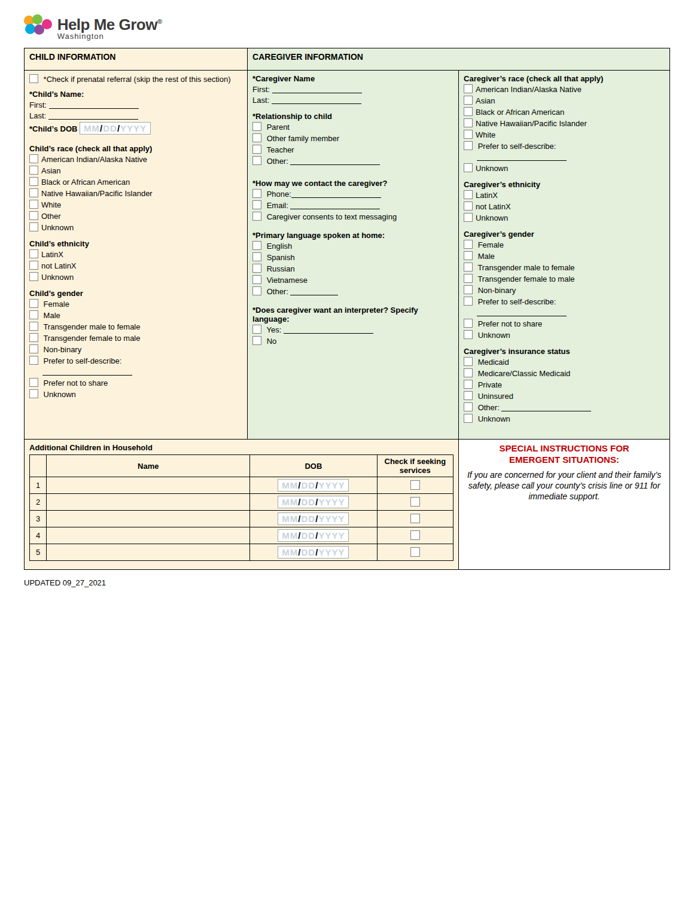Help Me Grow®
Washington
| CHILD INFORMATION | CAREGIVER INFORMATION |
| *Check if prenatal referral (skip the rest of this section) *Child’s Name: First: Last: *Child’s DOB MM / DD / YYYY Child’s race (check all that apply) American Indian/Alaska Native Asian Black or African American Native Hawaiian/Pacific Islander White Other Unknown Child’s ethnicity LatinX not LatinX Unknown Child’s gender Female Male Transgender male to female Transgender female to male Non-binary Prefer to self-describe: Prefer not to share Unknown | *Caregiver Name First: Last: *Relationship to child Parent Other family member Teacher Other: *How may we contact the caregiver? Phone: Email: Caregiver consents to text messaging *Primary language spoken at home: English Spanish Russian Vietnamese Other: *Does caregiver want an interpreter? Specify language: Yes: No | Caregiver’s race (check all that apply) American Indian/Alaska Native Asian Black or African American Native Hawaiian/Pacific Islander White Prefer to self-describe: Unknown Caregiver’s ethnicity LatinX not LatinX Unknown Caregiver’s gender Female Male Transgender male to female Transgender female to male Non-binary Prefer to self-describe: Prefer not to share Unknown Caregiver’s insurance status Medicaid Medicare/Classic Medicaid Private Uninsured Other: Unknown |
| Additional Children in Household / / Name / DOB / Check if seeking services / / --- / --- / --- / --- / / 1 / / MM / DD / YYYY / / / 2 / / MM / DD / YYYY / / / 3 / / MM / DD / YYYY / / / 4 / / MM / DD / YYYY / / / 5 / / MM / DD / YYYY / / | SPECIAL INSTRUCTIONS FOR EMERGENT SITUATIONS: If you are concerned for your client and their family’s safety, please call your county’s crisis line or 911 for immediate support. |
UPDATED 09_27_2021